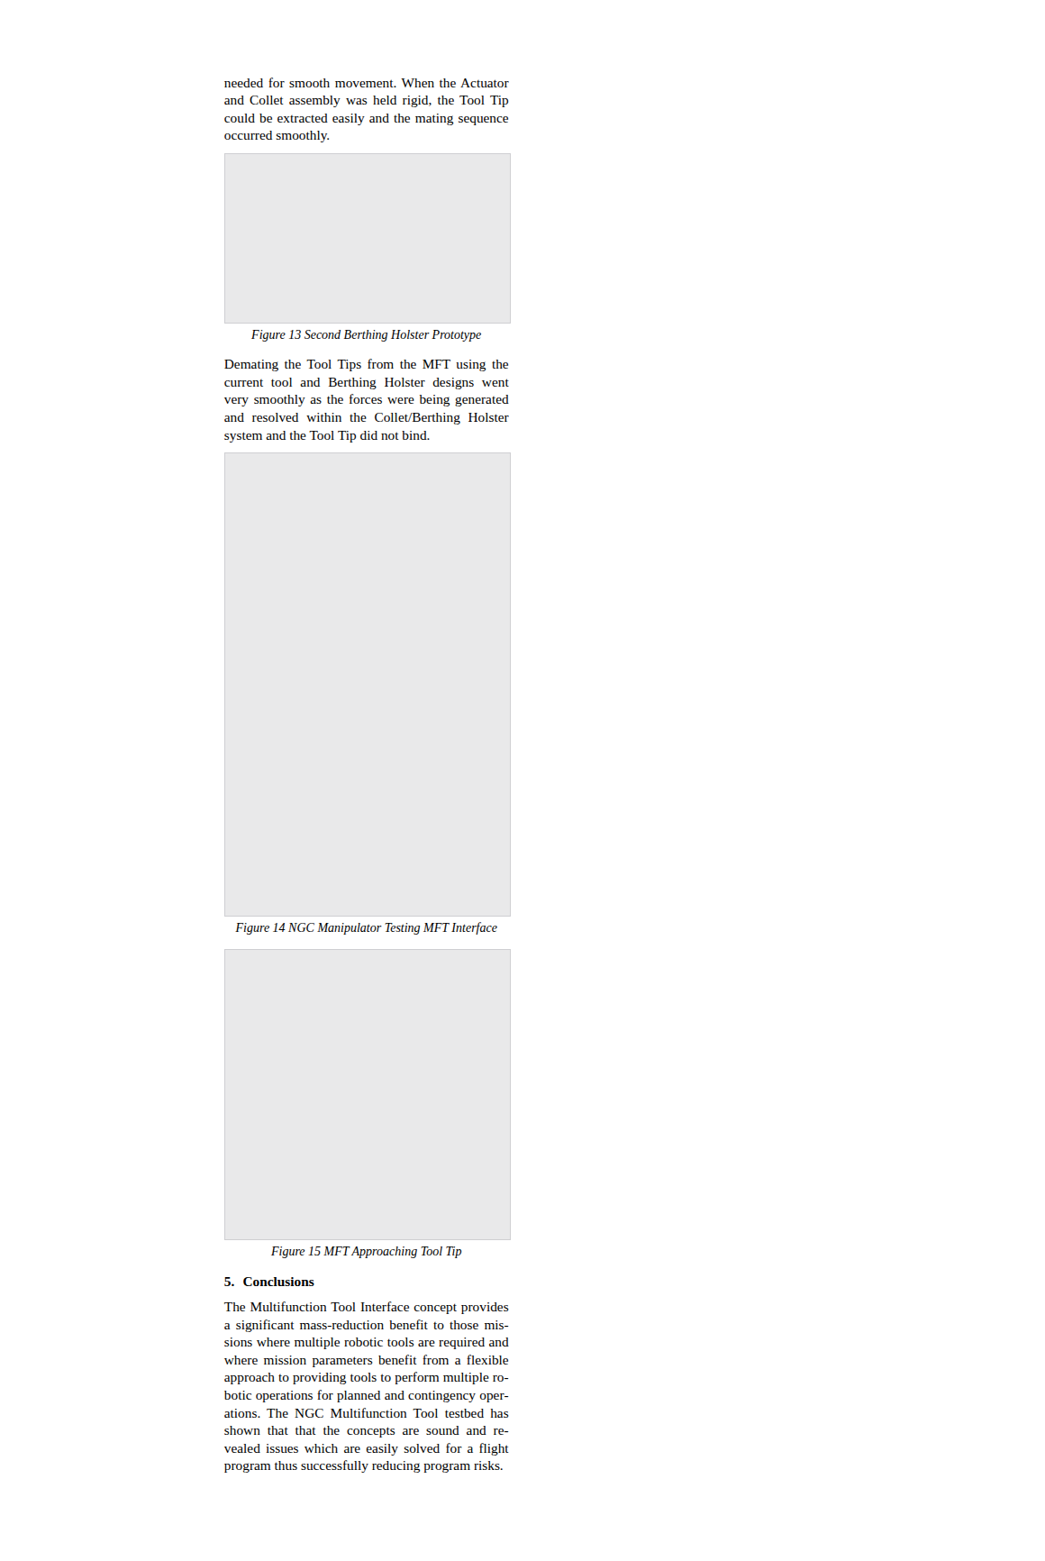needed for smooth movement. When the Actuator and Collet assembly was held rigid, the Tool Tip could be extracted easily and the mating sequence occurred smoothly.
Figure 13 Second Berthing Holster Prototype
Demating the Tool Tips from the MFT using the current tool and Berthing Holster designs went very smoothly as the forces were being generated and resolved within the Collet/Berthing Holster system and the Tool Tip did not bind.
Figure 14 NGC Manipulator Testing MFT Interface
Figure 15 MFT Approaching Tool Tip
5. Conclusions
The Multifunction Tool Interface concept provides a significant mass-reduction benefit to those missions where multiple robotic tools are required and where mission parameters benefit from a flexible approach to providing tools to perform multiple robotic operations for planned and contingency operations. The NGC Multifunction Tool testbed has shown that that the concepts are sound and revealed issues which are easily solved for a flight program thus successfully reducing program risks.